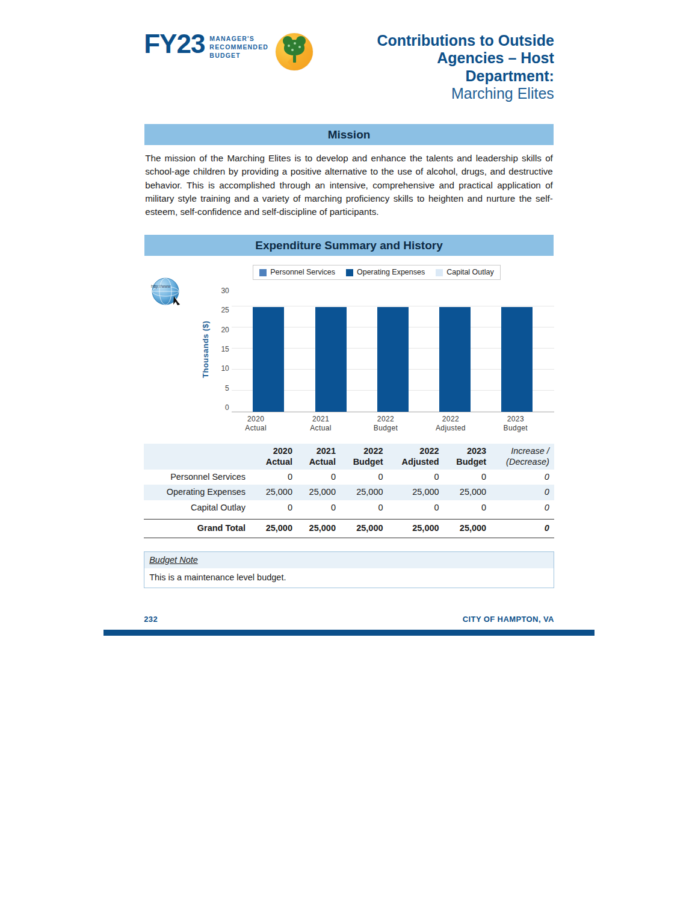FY23
Manager's
Recommended
Budget
Contributions to Outside
Agencies – Host
Department:
Marching Elites
Mission
The mission of the Marching Elites is to develop and enhance the talents and leadership skills of school-age children by providing a positive alternative to the use of alcohol, drugs, and destructive behavior. This is accomplished through an intensive, comprehensive and practical application of military style training and a variety of marching proficiency skills to heighten and nurture the self-esteem, self-confidence and self-discipline of participants.
Expenditure Summary and History
http://www
Personnel Services
Operating Expenses
Capital Outlay
Thousands ($)
30
25
20
15
10
5
0
2020
Actual
2021
Actual
2022
Budget
2022
Adjusted
2023
Budget
| | 2020 Actual | 2021 Actual | 2022 Budget | 2022 Adjusted | 2023 Budget | Increase / (Decrease) |
| --- | --- | --- | --- | --- | --- | --- |
| Personnel Services | 0 | 0 | 0 | 0 | 0 | 0 |
| Operating Expenses | 25,000 | 25,000 | 25,000 | 25,000 | 25,000 | 0 |
| Capital Outlay | 0 | 0 | 0 | 0 | 0 | 0 |
| Grand Total | 25,000 | 25,000 | 25,000 | 25,000 | 25,000 | 0 |
Budget Note
This is a maintenance level budget.
232
CITY OF HAMPTON, VA